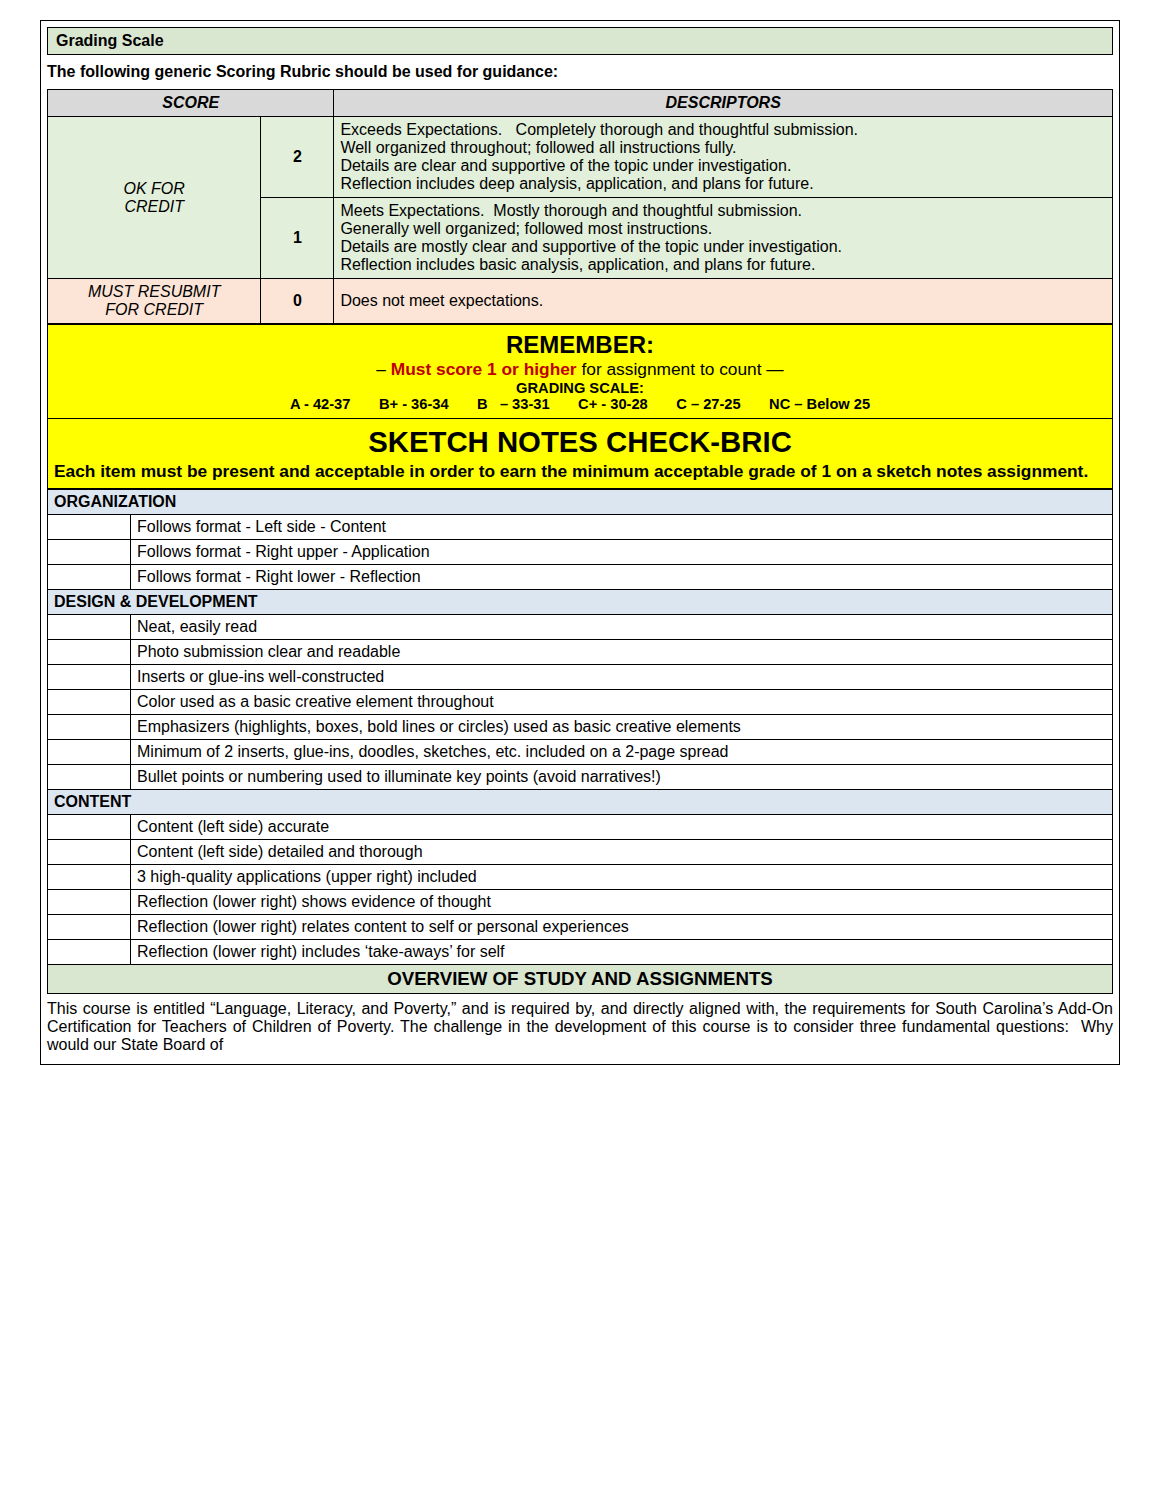Grading Scale
The following generic Scoring Rubric should be used for guidance:
| SCORE | DESCRIPTORS |
| --- | --- |
| OK FOR CREDIT | 2 | Exceeds Expectations. Completely thorough and thoughtful submission. Well organized throughout; followed all instructions fully. Details are clear and supportive of the topic under investigation. Reflection includes deep analysis, application, and plans for future. |
| 1 | Meets Expectations. Mostly thorough and thoughtful submission. Generally well organized; followed most instructions. Details are mostly clear and supportive of the topic under investigation. Reflection includes basic analysis, application, and plans for future. |
| MUST RESUBMIT FOR CREDIT | 0 | Does not meet expectations. |
REMEMBER:
– Must score 1 or higher for assignment to count —
GRADING SCALE:
A - 42-37 B+ - 36-34 B – 33-31 C+ - 30-28 C – 27-25 NC – Below 25
SKETCH NOTES CHECK-BRIC
Each item must be present and acceptable in order to earn the minimum acceptable grade of 1 on a sketch notes assignment.
| ORGANIZATION |
| | Follows format - Left side - Content |
| | Follows format - Right upper - Application |
| | Follows format - Right lower - Reflection |
| DESIGN & DEVELOPMENT |
| | Neat, easily read |
| | Photo submission clear and readable |
| | Inserts or glue-ins well-constructed |
| | Color used as a basic creative element throughout |
| | Emphasizers (highlights, boxes, bold lines or circles) used as basic creative elements |
| | Minimum of 2 inserts, glue-ins, doodles, sketches, etc. included on a 2-page spread |
| | Bullet points or numbering used to illuminate key points (avoid narratives!) |
| CONTENT |
| | Content (left side) accurate |
| | Content (left side) detailed and thorough |
| | 3 high-quality applications (upper right) included |
| | Reflection (lower right) shows evidence of thought |
| | Reflection (lower right) relates content to self or personal experiences |
| | Reflection (lower right) includes ‘take-aways’ for self |
OVERVIEW OF STUDY AND ASSIGNMENTS
This course is entitled “Language, Literacy, and Poverty,” and is required by, and directly aligned with, the requirements for South Carolina’s Add-On Certification for Teachers of Children of Poverty. The challenge in the development of this course is to consider three fundamental questions: Why would our State Board of